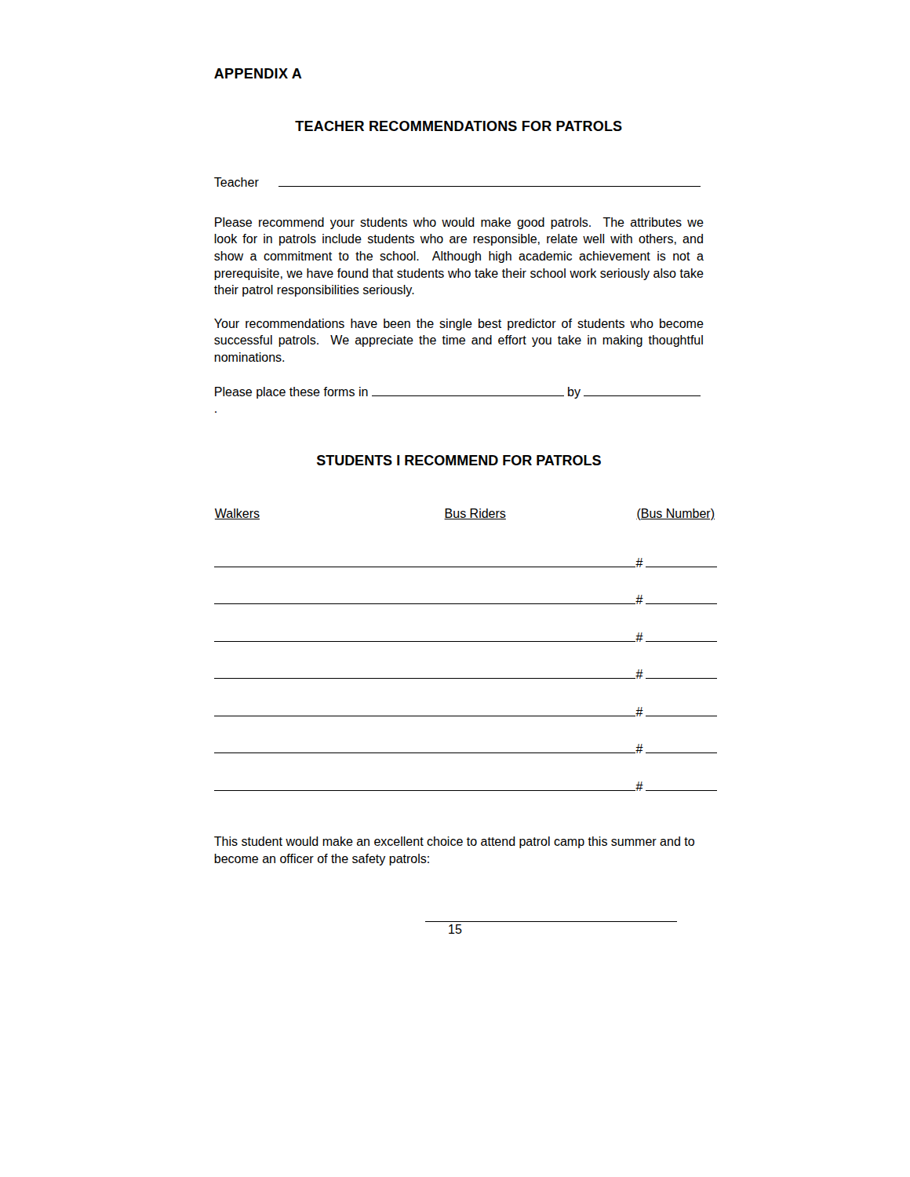APPENDIX A
TEACHER RECOMMENDATIONS FOR PATROLS
Teacher
Please recommend your students who would make good patrols. The attributes we look for in patrols include students who are responsible, relate well with others, and show a commitment to the school. Although high academic achievement is not a prerequisite, we have found that students who take their school work seriously also take their patrol responsibilities seriously.
Your recommendations have been the single best predictor of students who become successful patrols. We appreciate the time and effort you take in making thoughtful nominations.
Please place these forms in by .
STUDENTS I RECOMMEND FOR PATROLS
| Walkers | Bus Riders | (Bus Number) |
| --- | --- | --- |
| | | # |
| | | # |
| | | # |
| | | # |
| | | # |
| | | # |
| | | # |
This student would make an excellent choice to attend patrol camp this summer and to become an officer of the safety patrols:
15